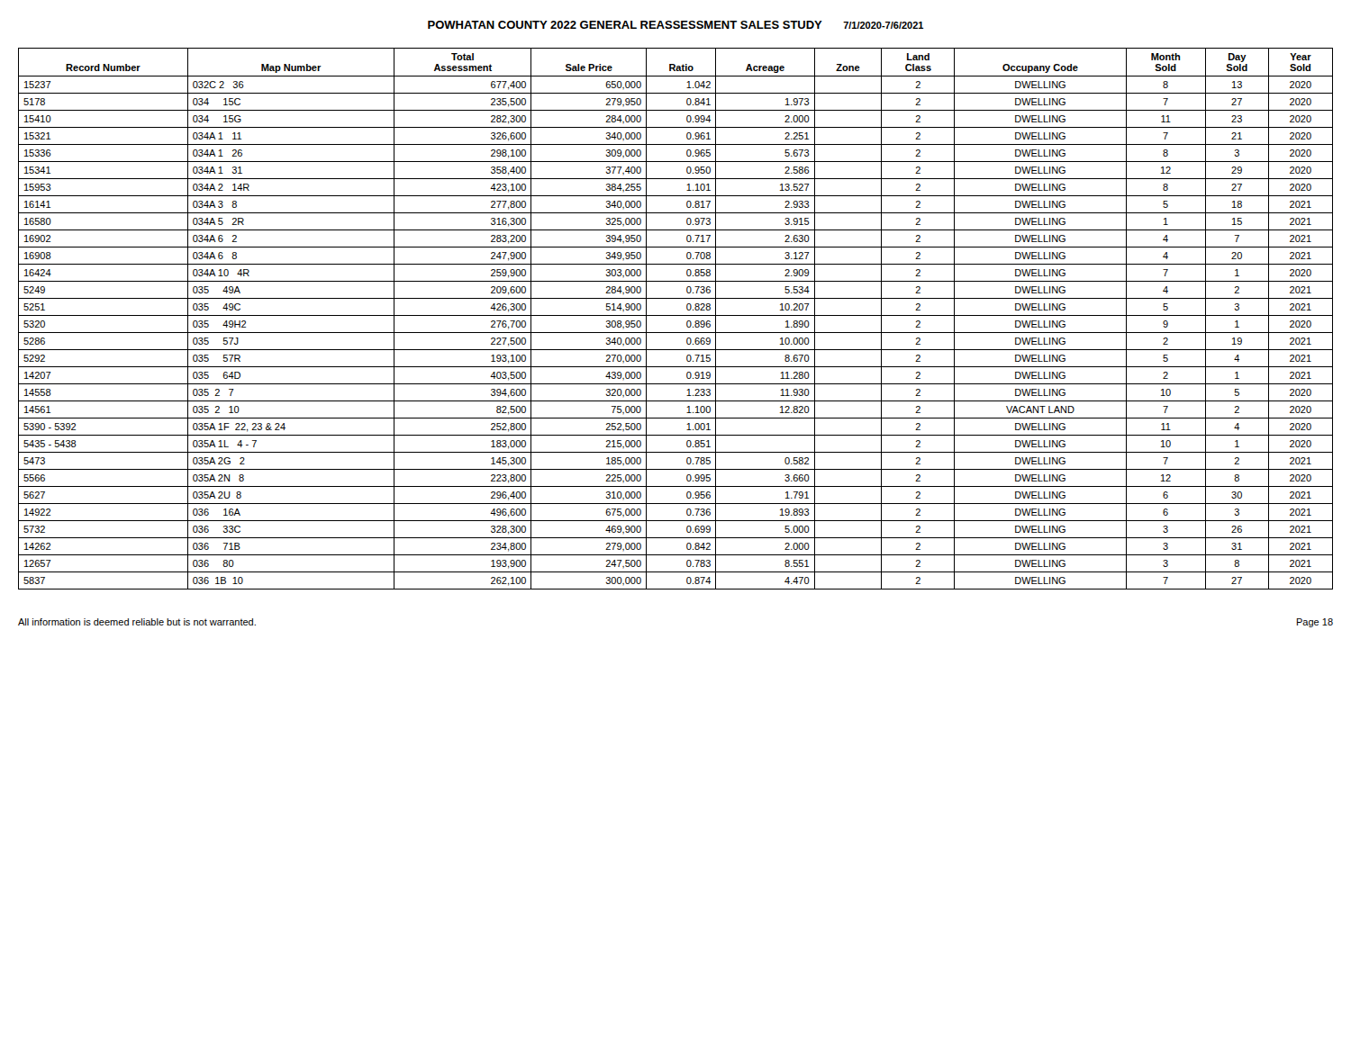POWHATAN COUNTY 2022 GENERAL REASSESSMENT SALES STUDY 7/1/2020-7/6/2021
| Record Number | Map Number | Total Assessment | Sale Price | Ratio | Acreage | Zone | Land Class | Occupany Code | Month Sold | Day Sold | Year Sold |
| --- | --- | --- | --- | --- | --- | --- | --- | --- | --- | --- | --- |
| 15237 | 032C 2 36 | 677,400 | 650,000 | 1.042 | | | 2 | DWELLING | 8 | 13 | 2020 |
| 5178 | 034 15C | 235,500 | 279,950 | 0.841 | 1.973 | | 2 | DWELLING | 7 | 27 | 2020 |
| 15410 | 034 15G | 282,300 | 284,000 | 0.994 | 2.000 | | 2 | DWELLING | 11 | 23 | 2020 |
| 15321 | 034A 1 11 | 326,600 | 340,000 | 0.961 | 2.251 | | 2 | DWELLING | 7 | 21 | 2020 |
| 15336 | 034A 1 26 | 298,100 | 309,000 | 0.965 | 5.673 | | 2 | DWELLING | 8 | 3 | 2020 |
| 15341 | 034A 1 31 | 358,400 | 377,400 | 0.950 | 2.586 | | 2 | DWELLING | 12 | 29 | 2020 |
| 15953 | 034A 2 14R | 423,100 | 384,255 | 1.101 | 13.527 | | 2 | DWELLING | 8 | 27 | 2020 |
| 16141 | 034A 3 8 | 277,800 | 340,000 | 0.817 | 2.933 | | 2 | DWELLING | 5 | 18 | 2021 |
| 16580 | 034A 5 2R | 316,300 | 325,000 | 0.973 | 3.915 | | 2 | DWELLING | 1 | 15 | 2021 |
| 16902 | 034A 6 2 | 283,200 | 394,950 | 0.717 | 2.630 | | 2 | DWELLING | 4 | 7 | 2021 |
| 16908 | 034A 6 8 | 247,900 | 349,950 | 0.708 | 3.127 | | 2 | DWELLING | 4 | 20 | 2021 |
| 16424 | 034A 10 4R | 259,900 | 303,000 | 0.858 | 2.909 | | 2 | DWELLING | 7 | 1 | 2020 |
| 5249 | 035 49A | 209,600 | 284,900 | 0.736 | 5.534 | | 2 | DWELLING | 4 | 2 | 2021 |
| 5251 | 035 49C | 426,300 | 514,900 | 0.828 | 10.207 | | 2 | DWELLING | 5 | 3 | 2021 |
| 5320 | 035 49H2 | 276,700 | 308,950 | 0.896 | 1.890 | | 2 | DWELLING | 9 | 1 | 2020 |
| 5286 | 035 57J | 227,500 | 340,000 | 0.669 | 10.000 | | 2 | DWELLING | 2 | 19 | 2021 |
| 5292 | 035 57R | 193,100 | 270,000 | 0.715 | 8.670 | | 2 | DWELLING | 5 | 4 | 2021 |
| 14207 | 035 64D | 403,500 | 439,000 | 0.919 | 11.280 | | 2 | DWELLING | 2 | 1 | 2021 |
| 14558 | 035 2 7 | 394,600 | 320,000 | 1.233 | 11.930 | | 2 | DWELLING | 10 | 5 | 2020 |
| 14561 | 035 2 10 | 82,500 | 75,000 | 1.100 | 12.820 | | 2 | VACANT LAND | 7 | 2 | 2020 |
| 5390 - 5392 | 035A 1F 22, 23 & 24 | 252,800 | 252,500 | 1.001 | | | 2 | DWELLING | 11 | 4 | 2020 |
| 5435 - 5438 | 035A 1L 4 - 7 | 183,000 | 215,000 | 0.851 | | | 2 | DWELLING | 10 | 1 | 2020 |
| 5473 | 035A 2G 2 | 145,300 | 185,000 | 0.785 | 0.582 | | 2 | DWELLING | 7 | 2 | 2021 |
| 5566 | 035A 2N 8 | 223,800 | 225,000 | 0.995 | 3.660 | | 2 | DWELLING | 12 | 8 | 2020 |
| 5627 | 035A 2U 8 | 296,400 | 310,000 | 0.956 | 1.791 | | 2 | DWELLING | 6 | 30 | 2021 |
| 14922 | 036 16A | 496,600 | 675,000 | 0.736 | 19.893 | | 2 | DWELLING | 6 | 3 | 2021 |
| 5732 | 036 33C | 328,300 | 469,900 | 0.699 | 5.000 | | 2 | DWELLING | 3 | 26 | 2021 |
| 14262 | 036 71B | 234,800 | 279,000 | 0.842 | 2.000 | | 2 | DWELLING | 3 | 31 | 2021 |
| 12657 | 036 80 | 193,900 | 247,500 | 0.783 | 8.551 | | 2 | DWELLING | 3 | 8 | 2021 |
| 5837 | 036 1B 10 | 262,100 | 300,000 | 0.874 | 4.470 | | 2 | DWELLING | 7 | 27 | 2020 |
All information is deemed reliable but is not warranted. Page 18